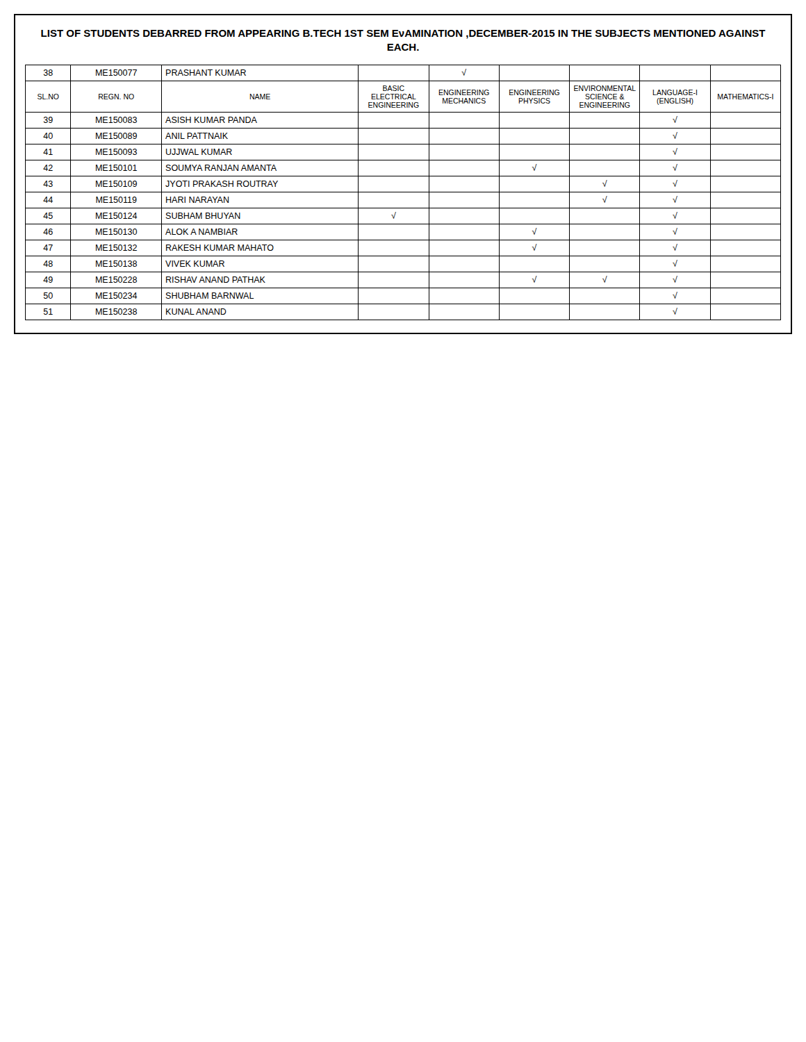LIST OF STUDENTS DEBARRED FROM APPEARING B.TECH 1ST SEM EνAMINATION ,DECEMBER-2015 IN THE SUBJECTS MENTIONED AGAINST EACH.
| 38 | ME150077 | PRASHANT KUMAR | | √ | | | | |
| SL.NO | REGN. NO | NAME | BASIC ELECTRICAL ENGINEERING | ENGINEERING MECHANICS | ENGINEERING PHYSICS | ENVIRONMENTAL SCIENCE & ENGINEERING | LANGUAGE-I (ENGLISH) | MATHEMATICS-I |
| 39 | ME150083 | ASISH KUMAR PANDA | | | | | √ | |
| 40 | ME150089 | ANIL PATTNAIK | | | | | √ | |
| 41 | ME150093 | UJJWAL KUMAR | | | | | √ | |
| 42 | ME150101 | SOUMYA RANJAN AMANTA | | | √ | | √ | |
| 43 | ME150109 | JYOTI PRAKASH ROUTRAY | | | | √ | √ | |
| 44 | ME150119 | HARI NARAYAN | | | | √ | √ | |
| 45 | ME150124 | SUBHAM BHUYAN | √ | | | | √ | |
| 46 | ME150130 | ALOK A NAMBIAR | | | √ | | √ | |
| 47 | ME150132 | RAKESH KUMAR MAHATO | | | √ | | √ | |
| 48 | ME150138 | VIVEK KUMAR | | | | | √ | |
| 49 | ME150228 | RISHAV ANAND PATHAK | | | √ | √ | √ | |
| 50 | ME150234 | SHUBHAM BARNWAL | | | | | √ | |
| 51 | ME150238 | KUNAL ANAND | | | | | √ | |